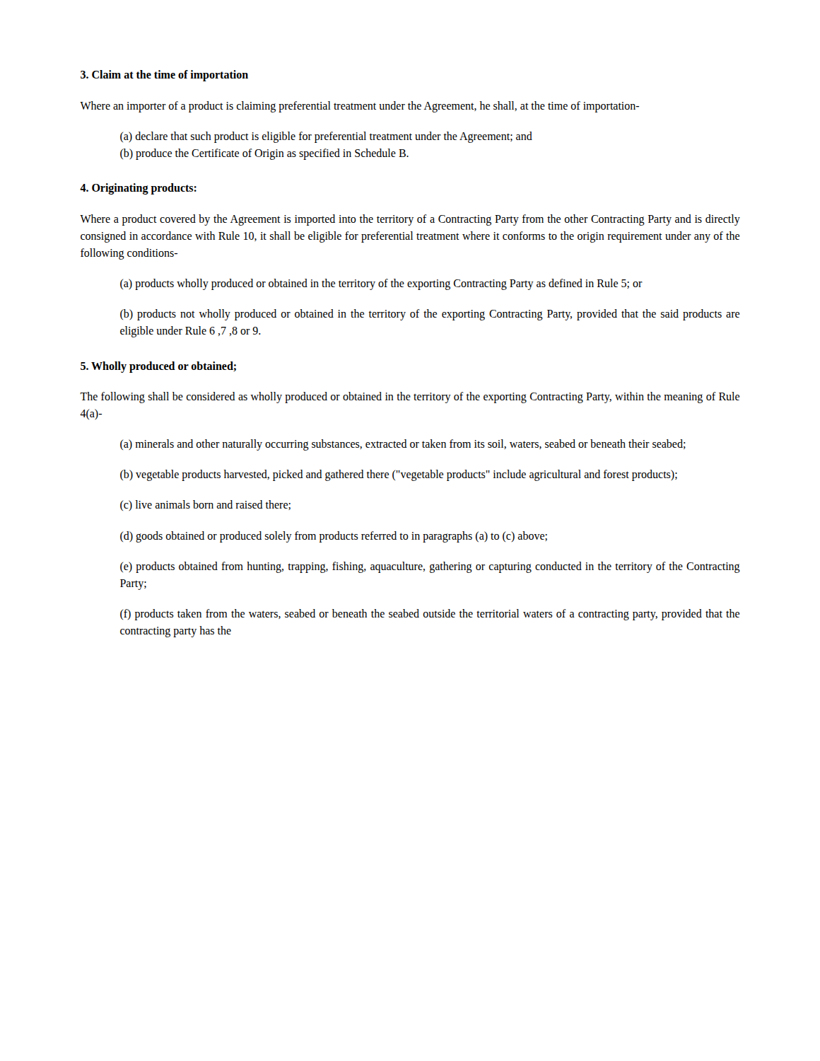3. Claim at the time of importation
Where an importer of a product is claiming preferential treatment under the Agreement, he shall, at the time of importation-
(a) declare that such product is eligible for preferential treatment under the Agreement; and
(b) produce the Certificate of Origin as specified in Schedule B.
4. Originating products:
Where a product covered by the Agreement is imported into the territory of a Contracting Party from the other Contracting Party and is directly consigned in accordance with Rule 10, it shall be eligible for preferential treatment where it conforms to the origin requirement under any of the following conditions-
(a) products wholly produced or obtained in the territory of the exporting Contracting Party as defined in Rule 5; or
(b) products not wholly produced or obtained in the territory of the exporting Contracting Party, provided that the said products are eligible under Rule 6 ,7 ,8 or 9.
5. Wholly produced or obtained;
The following shall be considered as wholly produced or obtained in the territory of the exporting Contracting Party, within the meaning of Rule 4(a)-
(a) minerals and other naturally occurring substances, extracted or taken from its soil, waters, seabed or beneath their seabed;
(b) vegetable products harvested, picked and gathered there ("vegetable products" include agricultural and forest products);
(c) live animals born and raised there;
(d) goods obtained or produced solely from products referred to in paragraphs (a) to (c) above;
(e) products obtained from hunting, trapping, fishing, aquaculture, gathering or capturing conducted in the territory of the Contracting Party;
(f) products taken from the waters, seabed or beneath the seabed outside the territorial waters of a contracting party, provided that the contracting party has the